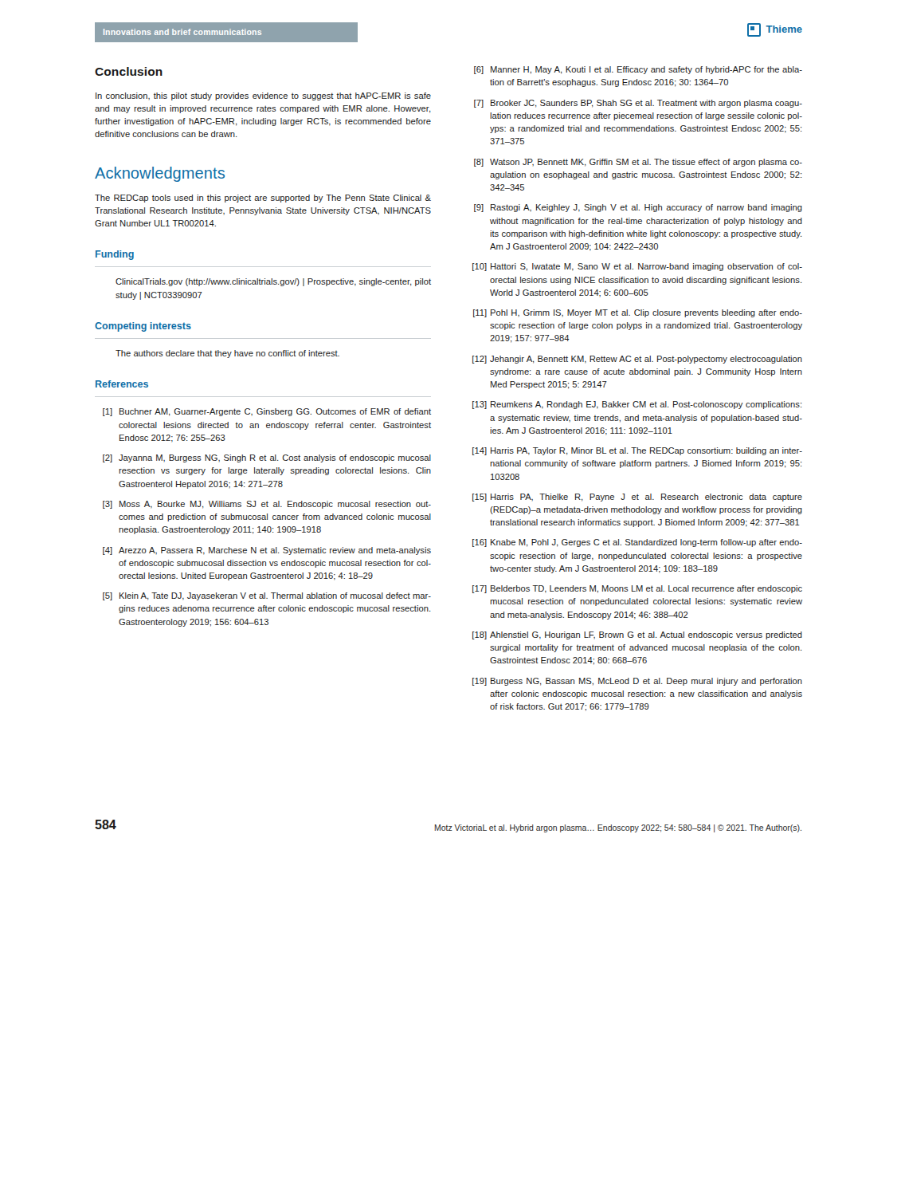Innovations and brief communications
Thieme
Conclusion
In conclusion, this pilot study provides evidence to suggest that hAPC-EMR is safe and may result in improved recurrence rates compared with EMR alone. However, further investigation of hAPC-EMR, including larger RCTs, is recommended before definitive conclusions can be drawn.
Acknowledgments
The REDCap tools used in this project are supported by The Penn State Clinical & Translational Research Institute, Pennsylvania State University CTSA, NIH/NCATS Grant Number UL1 TR002014.
Funding
ClinicalTrials.gov (http://www.clinicaltrials.gov/) | Prospective, single-center, pilot study | NCT03390907
Competing interests
The authors declare that they have no conflict of interest.
References
Buchner AM, Guarner-Argente C, Ginsberg GG. Outcomes of EMR of defiant colorectal lesions directed to an endoscopy referral center. Gastrointest Endosc 2012; 76: 255–263
Jayanna M, Burgess NG, Singh R et al. Cost analysis of endoscopic mucosal resection vs surgery for large laterally spreading colorectal lesions. Clin Gastroenterol Hepatol 2016; 14: 271–278
Moss A, Bourke MJ, Williams SJ et al. Endoscopic mucosal resection outcomes and prediction of submucosal cancer from advanced colonic mucosal neoplasia. Gastroenterology 2011; 140: 1909–1918
Arezzo A, Passera R, Marchese N et al. Systematic review and meta-analysis of endoscopic submucosal dissection vs endoscopic mucosal resection for colorectal lesions. United European Gastroenterol J 2016; 4: 18–29
Klein A, Tate DJ, Jayasekeran V et al. Thermal ablation of mucosal defect margins reduces adenoma recurrence after colonic endoscopic mucosal resection. Gastroenterology 2019; 156: 604–613
Manner H, May A, Kouti I et al. Efficacy and safety of hybrid-APC for the ablation of Barrett's esophagus. Surg Endosc 2016; 30: 1364–70
Brooker JC, Saunders BP, Shah SG et al. Treatment with argon plasma coagulation reduces recurrence after piecemeal resection of large sessile colonic polyps: a randomized trial and recommendations. Gastrointest Endosc 2002; 55: 371–375
Watson JP, Bennett MK, Griffin SM et al. The tissue effect of argon plasma coagulation on esophageal and gastric mucosa. Gastrointest Endosc 2000; 52: 342–345
Rastogi A, Keighley J, Singh V et al. High accuracy of narrow band imaging without magnification for the real-time characterization of polyp histology and its comparison with high-definition white light colonoscopy: a prospective study. Am J Gastroenterol 2009; 104: 2422–2430
Hattori S, Iwatate M, Sano W et al. Narrow-band imaging observation of colorectal lesions using NICE classification to avoid discarding significant lesions. World J Gastroenterol 2014; 6: 600–605
Pohl H, Grimm IS, Moyer MT et al. Clip closure prevents bleeding after endoscopic resection of large colon polyps in a randomized trial. Gastroenterology 2019; 157: 977–984
Jehangir A, Bennett KM, Rettew AC et al. Post-polypectomy electrocoagulation syndrome: a rare cause of acute abdominal pain. J Community Hosp Intern Med Perspect 2015; 5: 29147
Reumkens A, Rondagh EJ, Bakker CM et al. Post-colonoscopy complications: a systematic review, time trends, and meta-analysis of population-based studies. Am J Gastroenterol 2016; 111: 1092–1101
Harris PA, Taylor R, Minor BL et al. The REDCap consortium: building an international community of software platform partners. J Biomed Inform 2019; 95: 103208
Harris PA, Thielke R, Payne J et al. Research electronic data capture (REDCap)–a metadata-driven methodology and workflow process for providing translational research informatics support. J Biomed Inform 2009; 42: 377–381
Knabe M, Pohl J, Gerges C et al. Standardized long-term follow-up after endoscopic resection of large, nonpedunculated colorectal lesions: a prospective two-center study. Am J Gastroenterol 2014; 109: 183–189
Belderbos TD, Leenders M, Moons LM et al. Local recurrence after endoscopic mucosal resection of nonpedunculated colorectal lesions: systematic review and meta-analysis. Endoscopy 2014; 46: 388–402
Ahlenstiel G, Hourigan LF, Brown G et al. Actual endoscopic versus predicted surgical mortality for treatment of advanced mucosal neoplasia of the colon. Gastrointest Endosc 2014; 80: 668–676
Burgess NG, Bassan MS, McLeod D et al. Deep mural injury and perforation after colonic endoscopic mucosal resection: a new classification and analysis of risk factors. Gut 2017; 66: 1779–1789
584
Motz VictoriaL et al. Hybrid argon plasma… Endoscopy 2022; 54: 580–584 | © 2021. The Author(s).